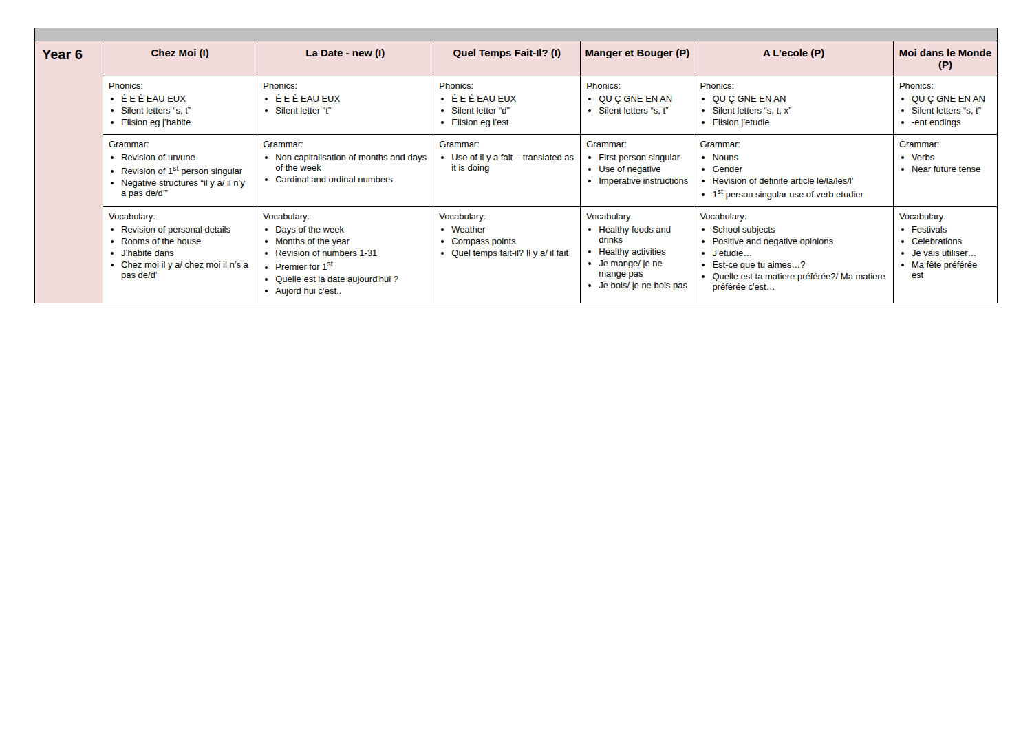| Year 6 | Chez Moi (I) | La Date - new (I) | Quel Temps Fait-Il? (I) | Manger et Bouger (P) | A L’ecole (P) | Moi dans le Monde (P) |
| Phonics: É E È EAU EUX Silent letters “s, t” Elision eg j’habite | Phonics: É E È EAU EUX Silent letter “t” | Phonics: É E È EAU EUX Silent letter “d” Elision eg l’est | Phonics: QU Ç GNE EN AN Silent letters “s, t” | Phonics: QU Ç GNE EN AN Silent letters “s, t, x” Elision j’etudie | Phonics: QU Ç GNE EN AN Silent letters “s, t” -ent endings |
| Grammar: Revision of un/une Revision of 1 st person singular Negative structures “il y a/ il n’y a pas de/d’” | Grammar: Non capitalisation of months and days of the week Cardinal and ordinal numbers | Grammar: Use of il y a fait – translated as it is doing | Grammar: First person singular Use of negative Imperative instructions | Grammar: Nouns Gender Revision of definite article le/la/les/l’ 1 st person singular use of verb etudier | Grammar: Verbs Near future tense |
| Vocabulary: Revision of personal details Rooms of the house J’habite dans Chez moi il y a/ chez moi il n’s a pas de/d’ | Vocabulary: Days of the week Months of the year Revision of numbers 1-31 Premier for 1 st Quelle est la date aujourd'hui ? Aujord hui c’est.. | Vocabulary: Weather Compass points Quel temps fait-il? Il y a/ il fait | Vocabulary: Healthy foods and drinks Healthy activities Je mange/ je ne mange pas Je bois/ je ne bois pas | Vocabulary: School subjects Positive and negative opinions J’etudie… Est-ce que tu aimes…? Quelle est ta matiere préférée?/ Ma matiere préférée c'est… | Vocabulary: Festivals Celebrations Je vais utiliser… Ma fête préférée est |